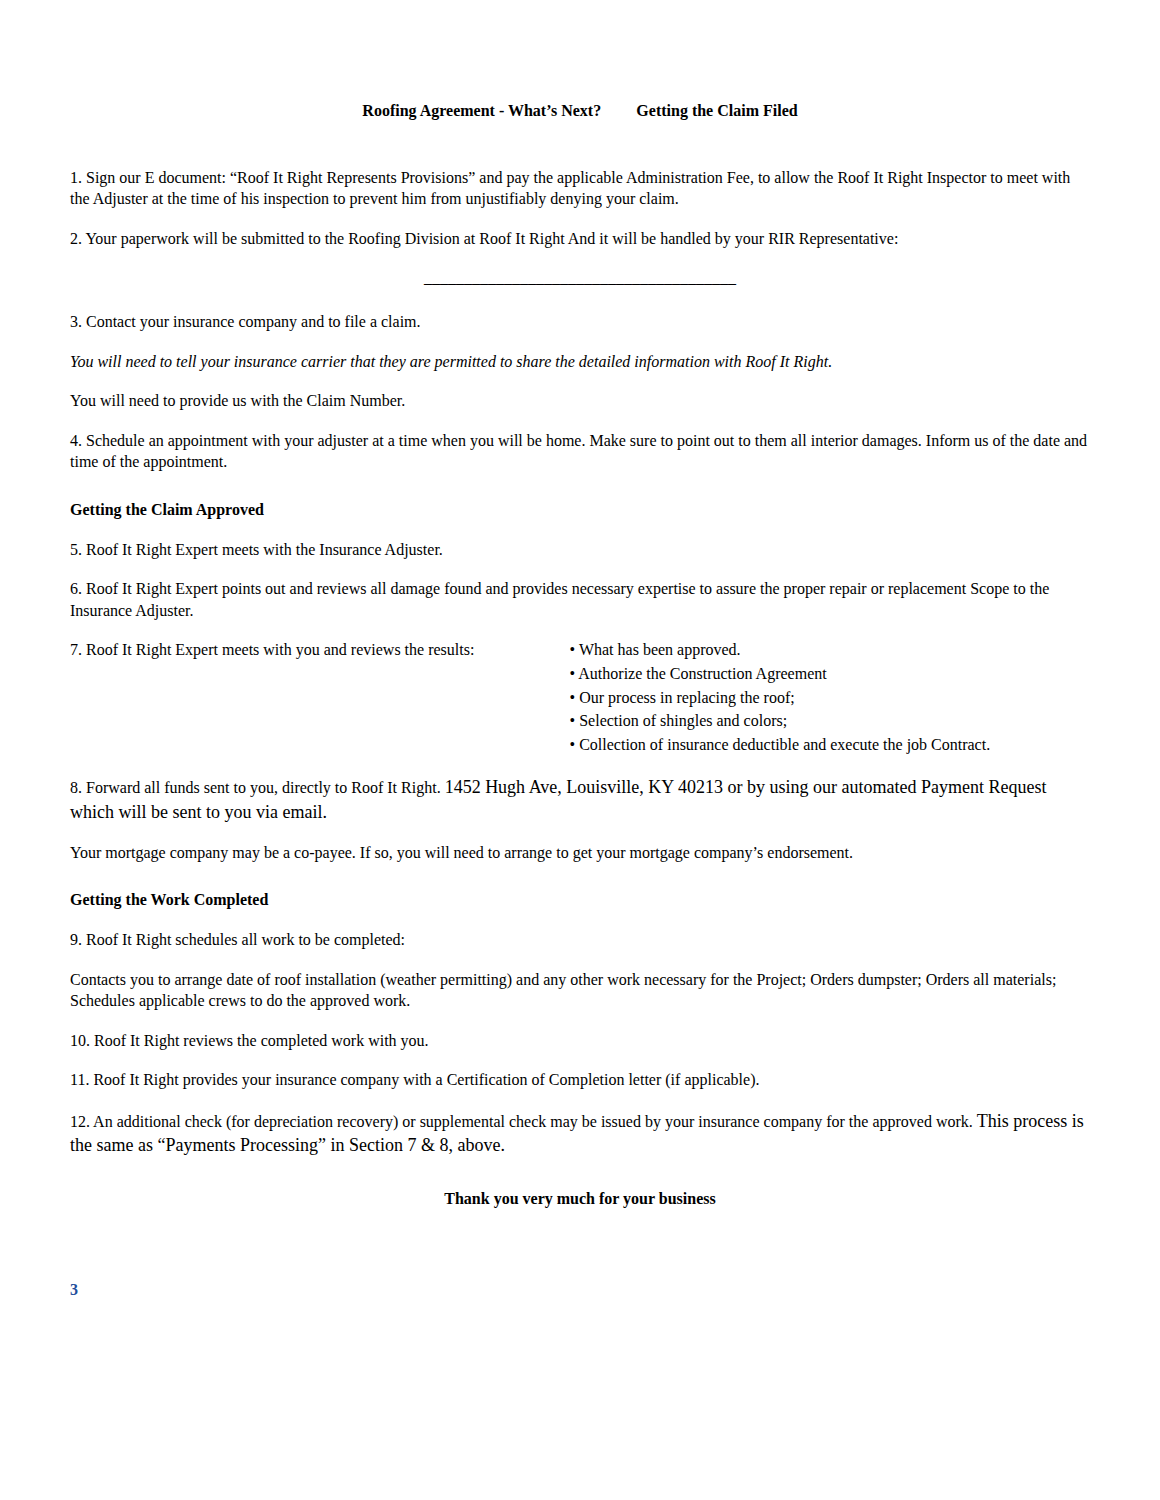Roofing Agreement - What’s Next? Getting the Claim Filed
1. Sign our E document: “Roof It Right Represents Provisions” and pay the applicable Administration Fee, to allow the Roof It Right Inspector to meet with the Adjuster at the time of his inspection to prevent him from unjustifiably denying your claim.
2. Your paperwork will be submitted to the Roofing Division at Roof It Right And it will be handled by your RIR Representative:
_______________________________________
3. Contact your insurance company and to file a claim.
You will need to tell your insurance carrier that they are permitted to share the detailed information with Roof It Right.
You will need to provide us with the Claim Number.
4. Schedule an appointment with your adjuster at a time when you will be home. Make sure to point out to them all interior damages. Inform us of the date and time of the appointment.
Getting the Claim Approved
5. Roof It Right Expert meets with the Insurance Adjuster.
6. Roof It Right Expert points out and reviews all damage found and provides necessary expertise to assure the proper repair or replacement Scope to the Insurance Adjuster.
| 7. Roof It Right Expert meets with you and reviews the results: | • What has been approved. • Authorize the Construction Agreement • Our process in replacing the roof; • Selection of shingles and colors; • Collection of insurance deductible and execute the job Contract. |
8. Forward all funds sent to you, directly to Roof It Right. 1452 Hugh Ave, Louisville, KY 40213 or by using our automated Payment Request which will be sent to you via email.
Your mortgage company may be a co-payee. If so, you will need to arrange to get your mortgage company’s endorsement.
Getting the Work Completed
9. Roof It Right schedules all work to be completed:
Contacts you to arrange date of roof installation (weather permitting) and any other work necessary for the Project; Orders dumpster; Orders all materials; Schedules applicable crews to do the approved work.
10. Roof It Right reviews the completed work with you.
11. Roof It Right provides your insurance company with a Certification of Completion letter (if applicable).
12. An additional check (for depreciation recovery) or supplemental check may be issued by your insurance company for the approved work. This process is the same as “Payments Processing” in Section 7 & 8, above.
Thank you very much for your business
3